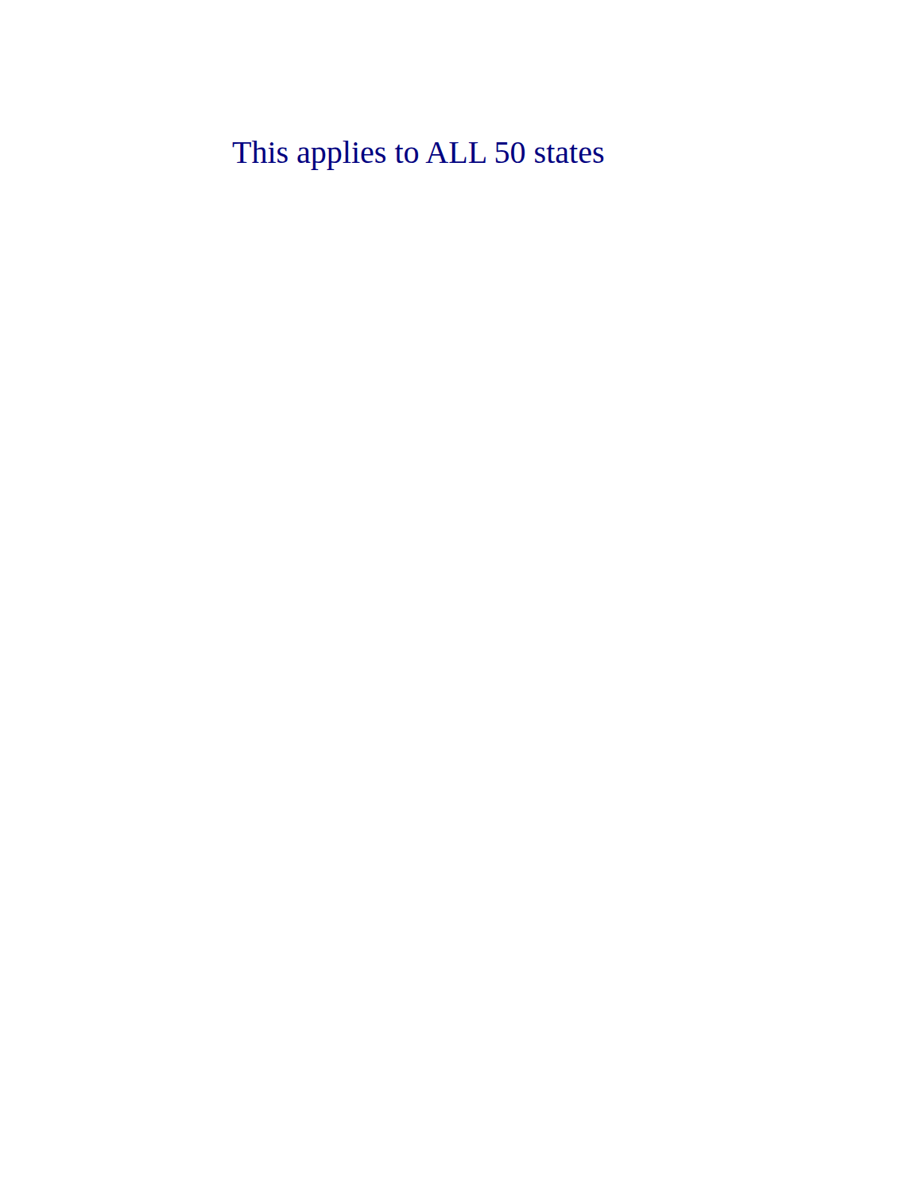This applies to ALL 50 states